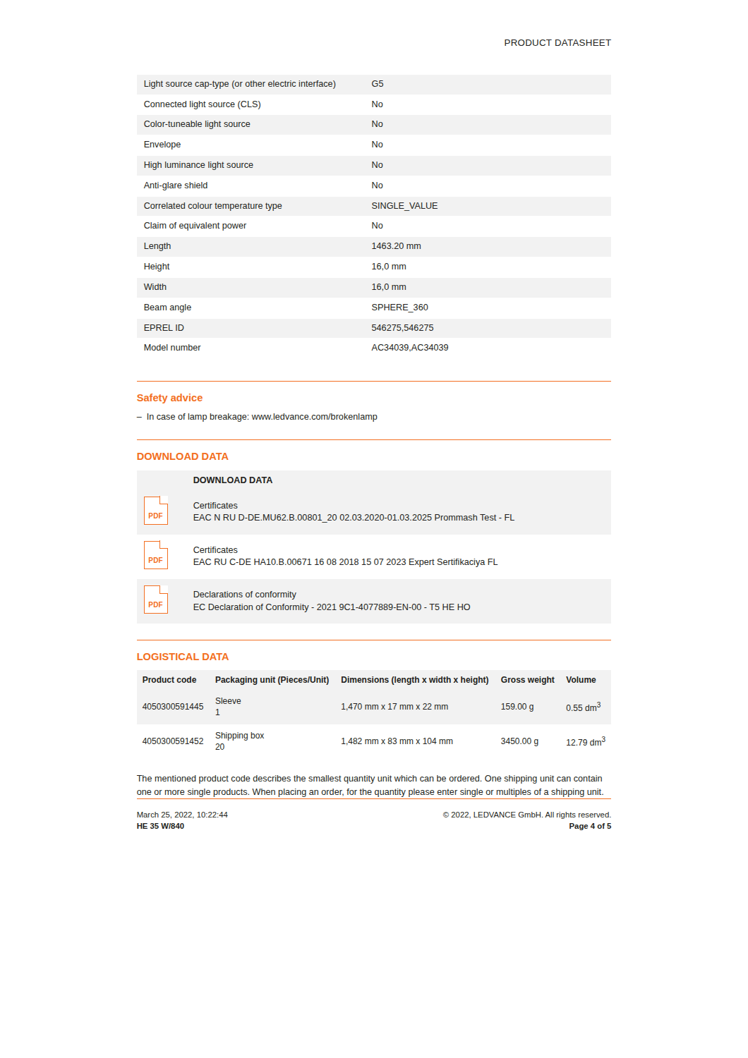PRODUCT DATASHEET
| Light source cap-type (or other electric interface) | G5 |
| Connected light source (CLS) | No |
| Color-tuneable light source | No |
| Envelope | No |
| High luminance light source | No |
| Anti-glare shield | No |
| Correlated colour temperature type | SINGLE_VALUE |
| Claim of equivalent power | No |
| Length | 1463.20 mm |
| Height | 16,0 mm |
| Width | 16,0 mm |
| Beam angle | SPHERE_360 |
| EPREL ID | 546275,546275 |
| Model number | AC34039,AC34039 |
Safety advice
In case of lamp breakage: www.ledvance.com/brokenlamp
Download data
| | DOWNLOAD DATA |
| --- | --- |
| PDF | Certificates EAC N RU D-DE.MU62.B.00801_20 02.03.2020-01.03.2025 Prommash Test - FL |
| PDF | Certificates EAC RU C-DE HA10.B.00671 16 08 2018 15 07 2023 Expert Sertifikaciya FL |
| PDF | Declarations of conformity EC Declaration of Conformity - 2021 9C1-4077889-EN-00 - T5 HE HO |
Logistical data
| Product code | Packaging unit (Pieces/Unit) | Dimensions (length x width x height) | Gross weight | Volume |
| --- | --- | --- | --- | --- |
| 4050300591445 | Sleeve 1 | 1,470 mm x 17 mm x 22 mm | 159.00 g | 0.55 dm 3 |
| 4050300591452 | Shipping box 20 | 1,482 mm x 83 mm x 104 mm | 3450.00 g | 12.79 dm 3 |
The mentioned product code describes the smallest quantity unit which can be ordered. One shipping unit can contain one or more single products. When placing an order, for the quantity please enter single or multiples of a shipping unit.
March 25, 2022, 10:22:44
HE 35 W/840
© 2022, LEDVANCE GmbH. All rights reserved.
Page 4 of 5